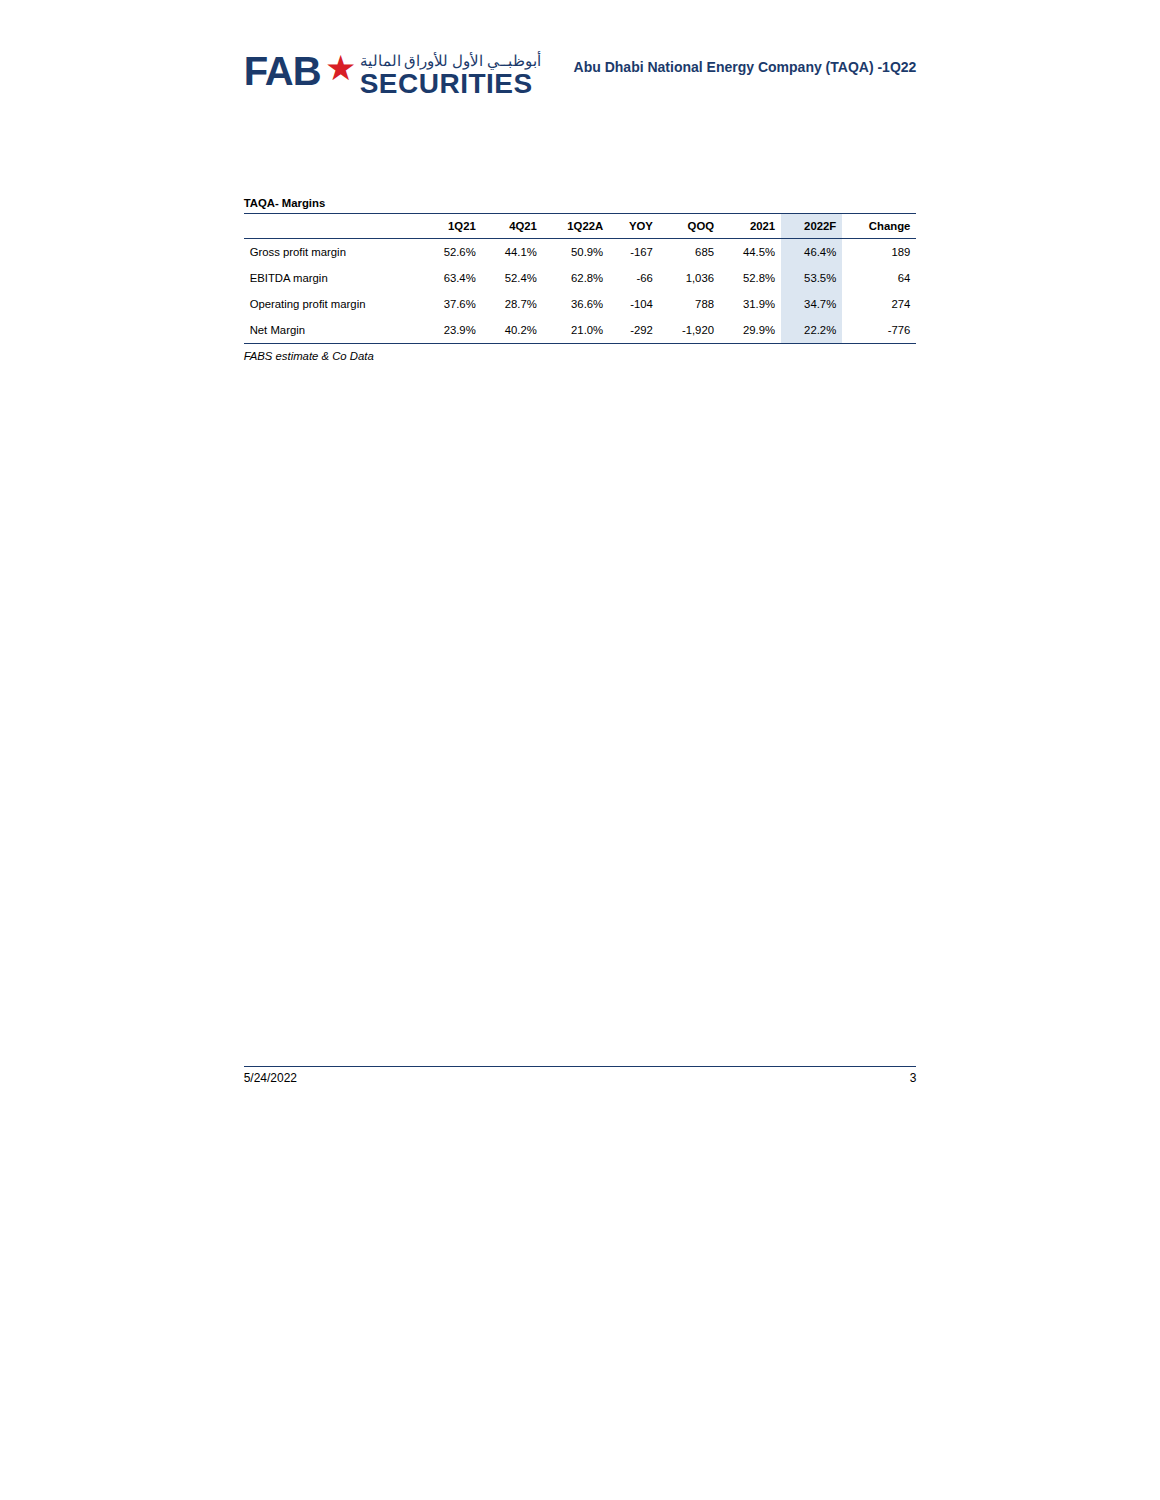FAB
★
أبوظبــي الأول للأوراق المالية
SECURITIES
Abu Dhabi National Energy Company (TAQA) -1Q22
TAQA- Margins
| | 1Q21 | 4Q21 | 1Q22A | YOY | QOQ | 2021 | 2022F | Change |
| --- | --- | --- | --- | --- | --- | --- | --- | --- |
| Gross profit margin | 52.6% | 44.1% | 50.9% | -167 | 685 | 44.5% | 46.4% | 189 |
| EBITDA margin | 63.4% | 52.4% | 62.8% | -66 | 1,036 | 52.8% | 53.5% | 64 |
| Operating profit margin | 37.6% | 28.7% | 36.6% | -104 | 788 | 31.9% | 34.7% | 274 |
| Net Margin | 23.9% | 40.2% | 21.0% | -292 | -1,920 | 29.9% | 22.2% | -776 |
FABS estimate & Co Data
5/24/2022
3